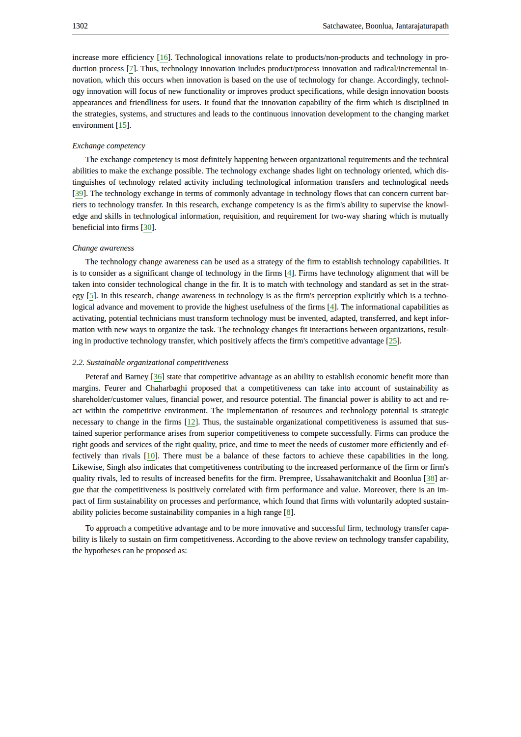1302 Satchawatee, Boonlua, Jantarajaturapath
increase more efficiency [16]. Technological innovations relate to products/non-products and technology in production process [7]. Thus, technology innovation includes product/process innovation and radical/incremental innovation, which this occurs when innovation is based on the use of technology for change. Accordingly, technology innovation will focus of new functionality or improves product specifications, while design innovation boosts appearances and friendliness for users. It found that the innovation capability of the firm which is disciplined in the strategies, systems, and structures and leads to the continuous innovation development to the changing market environment [15].
Exchange competency
The exchange competency is most definitely happening between organizational requirements and the technical abilities to make the exchange possible. The technology exchange shades light on technology oriented, which distinguishes of technology related activity including technological information transfers and technological needs [39]. The technology exchange in terms of commonly advantage in technology flows that can concern current barriers to technology transfer. In this research, exchange competency is as the firm's ability to supervise the knowledge and skills in technological information, requisition, and requirement for two-way sharing which is mutually beneficial into firms [30].
Change awareness
The technology change awareness can be used as a strategy of the firm to establish technology capabilities. It is to consider as a significant change of technology in the firms [4]. Firms have technology alignment that will be taken into consider technological change in the fir. It is to match with technology and standard as set in the strategy [5]. In this research, change awareness in technology is as the firm's perception explicitly which is a technological advance and movement to provide the highest usefulness of the firms [4]. The informational capabilities as activating, potential technicians must transform technology must be invented, adapted, transferred, and kept information with new ways to organize the task. The technology changes fit interactions between organizations, resulting in productive technology transfer, which positively affects the firm's competitive advantage [25].
2.2. Sustainable organizational competitiveness
Peteraf and Barney [36] state that competitive advantage as an ability to establish economic benefit more than margins. Feurer and Chaharbaghi proposed that a competitiveness can take into account of sustainability as shareholder/customer values, financial power, and resource potential. The financial power is ability to act and react within the competitive environment. The implementation of resources and technology potential is strategic necessary to change in the firms [12]. Thus, the sustainable organizational competitiveness is assumed that sustained superior performance arises from superior competitiveness to compete successfully. Firms can produce the right goods and services of the right quality, price, and time to meet the needs of customer more efficiently and effectively than rivals [10]. There must be a balance of these factors to achieve these capabilities in the long. Likewise, Singh also indicates that competitiveness contributing to the increased performance of the firm or firm's quality rivals, led to results of increased benefits for the firm. Prempree, Ussahawanitchakit and Boonlua [38] argue that the competitiveness is positively correlated with firm performance and value. Moreover, there is an impact of firm sustainability on processes and performance, which found that firms with voluntarily adopted sustainability policies become sustainability companies in a high range [8].
To approach a competitive advantage and to be more innovative and successful firm, technology transfer capability is likely to sustain on firm competitiveness. According to the above review on technology transfer capability, the hypotheses can be proposed as: